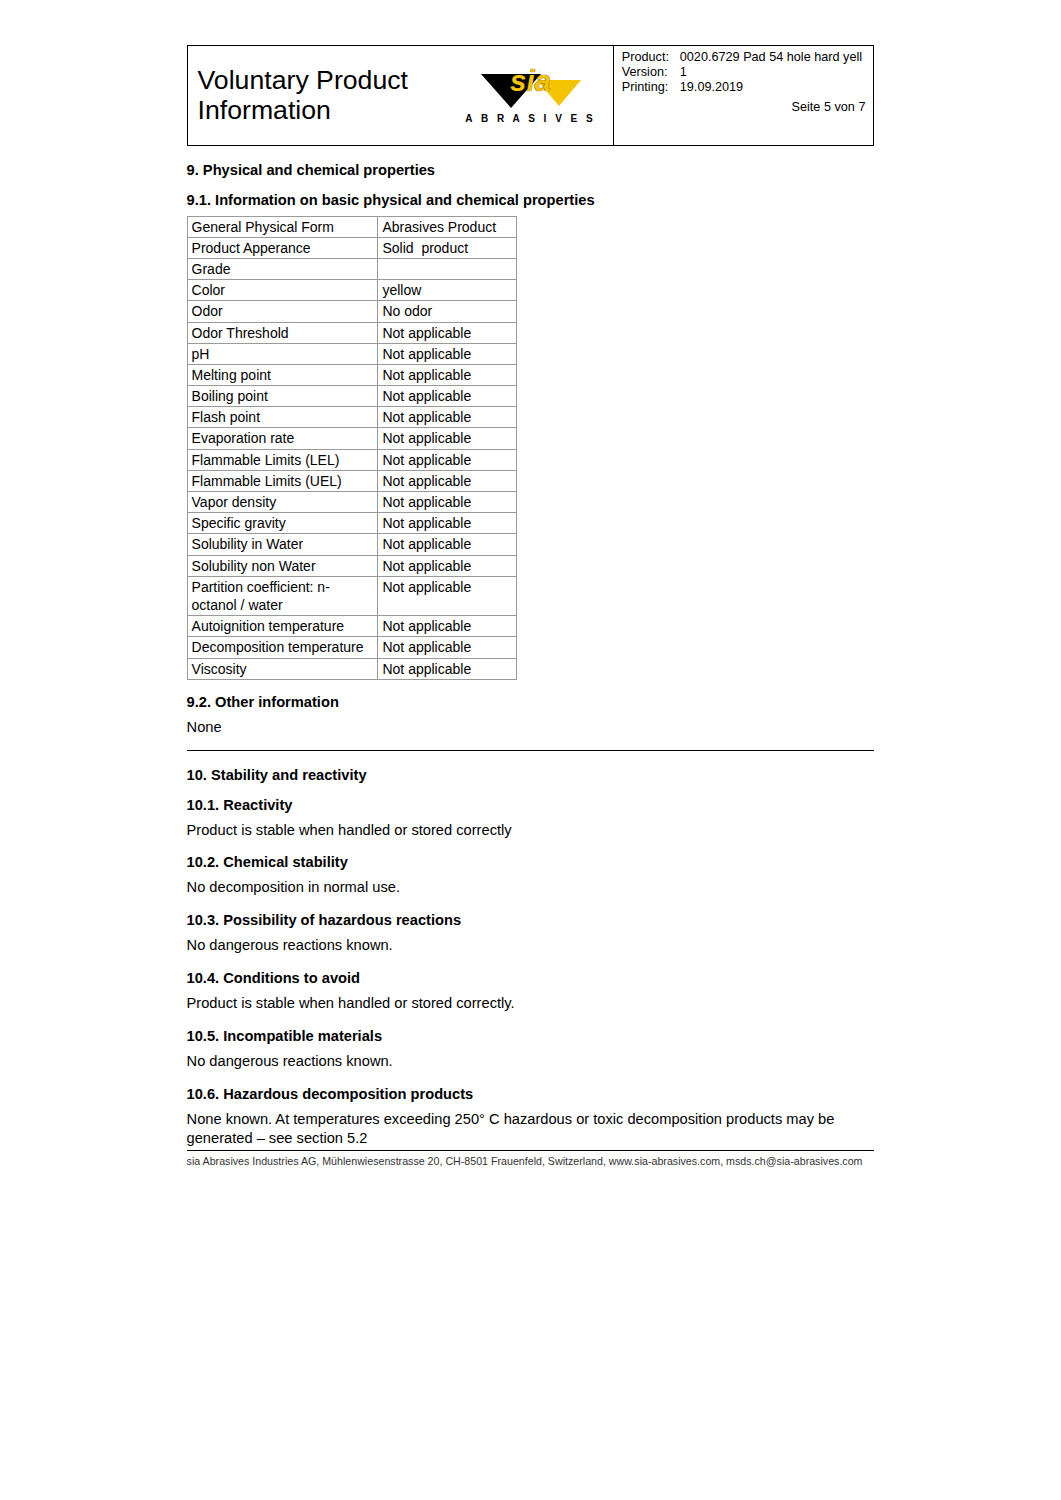Voluntary Product
Information
sia
A B R A S I V E S
Product:
0020.6729 Pad 54 hole hard yell
Version:
1
Printing:
19.09.2019
Seite 5 von 7
9. Physical and chemical properties
9.1. Information on basic physical and chemical properties
| General Physical Form | Abrasives Product |
| Product Apperance | Solid product |
| Grade | |
| Color | yellow |
| Odor | No odor |
| Odor Threshold | Not applicable |
| pH | Not applicable |
| Melting point | Not applicable |
| Boiling point | Not applicable |
| Flash point | Not applicable |
| Evaporation rate | Not applicable |
| Flammable Limits (LEL) | Not applicable |
| Flammable Limits (UEL) | Not applicable |
| Vapor density | Not applicable |
| Specific gravity | Not applicable |
| Solubility in Water | Not applicable |
| Solubility non Water | Not applicable |
| Partition coefficient: n-octanol / water | Not applicable |
| Autoignition temperature | Not applicable |
| Decomposition temperature | Not applicable |
| Viscosity | Not applicable |
9.2. Other information
None
10. Stability and reactivity
10.1. Reactivity
Product is stable when handled or stored correctly
10.2. Chemical stability
No decomposition in normal use.
10.3. Possibility of hazardous reactions
No dangerous reactions known.
10.4. Conditions to avoid
Product is stable when handled or stored correctly.
10.5. Incompatible materials
No dangerous reactions known.
10.6. Hazardous decomposition products
None known. At temperatures exceeding 250° C hazardous or toxic decomposition products may be generated – see section 5.2
sia Abrasives Industries AG, Mühlenwiesenstrasse 20, CH-8501 Frauenfeld, Switzerland, www.sia-abrasives.com, msds.ch@sia-abrasives.com